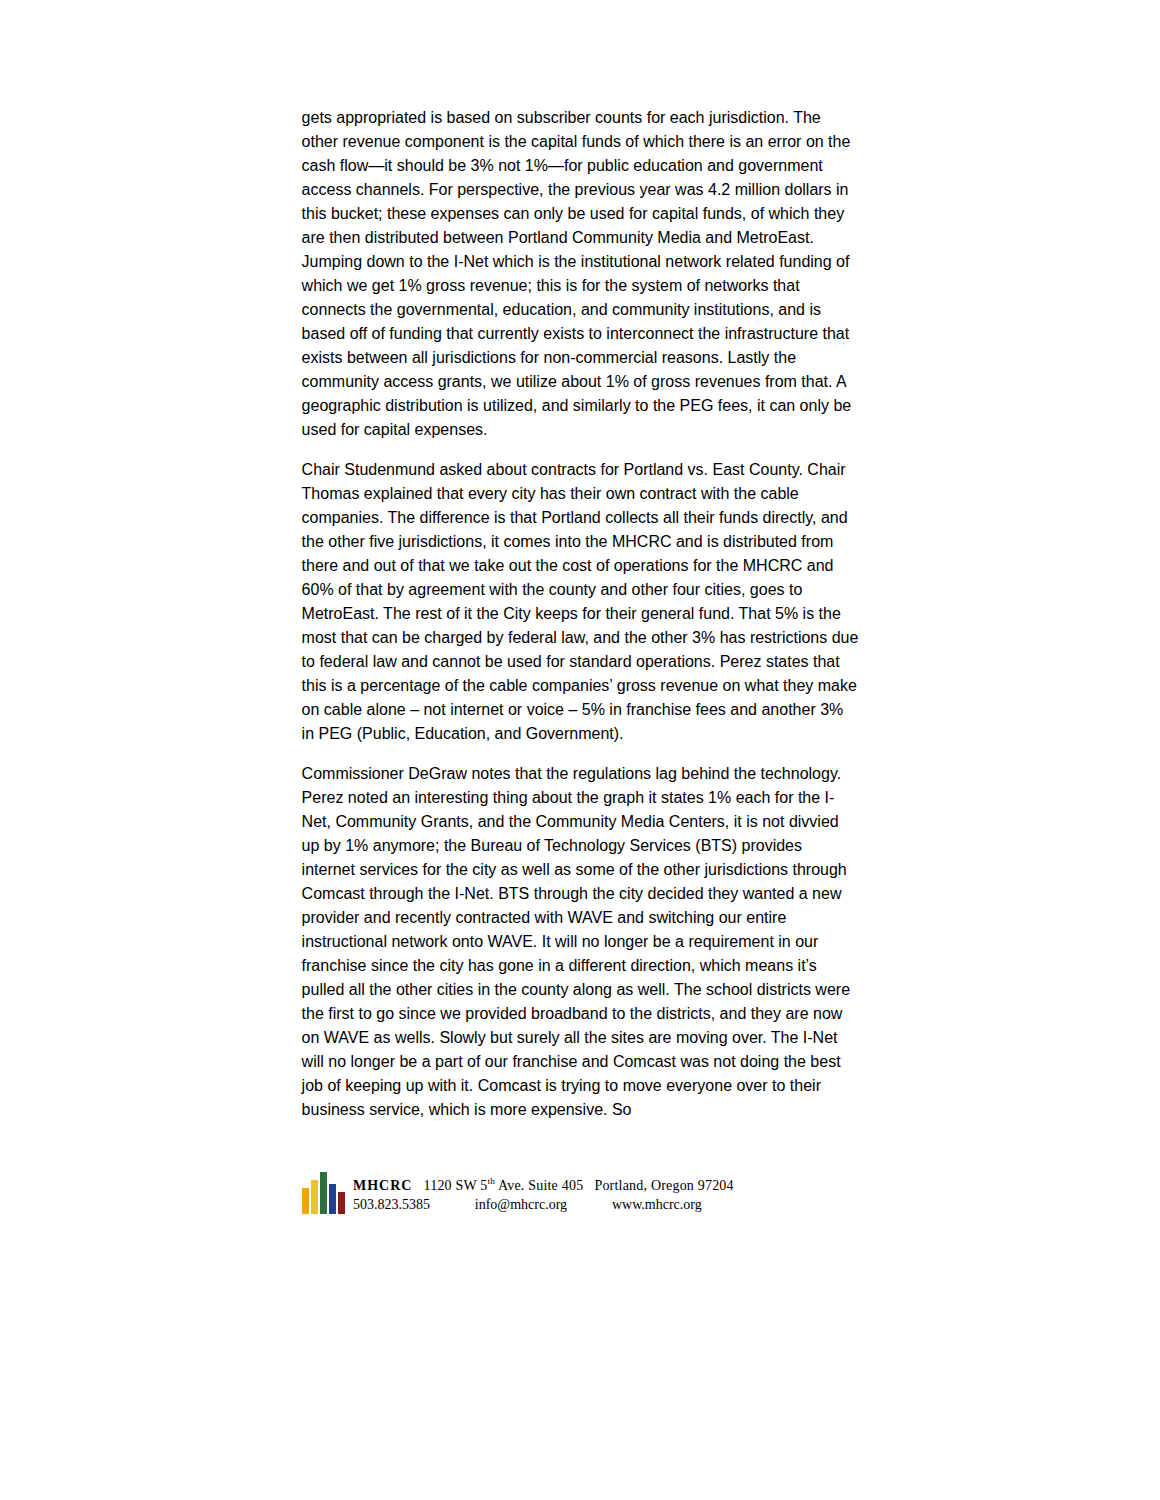gets appropriated is based on subscriber counts for each jurisdiction. The other revenue component is the capital funds of which there is an error on the cash flow—it should be 3% not 1%—for public education and government access channels. For perspective, the previous year was 4.2 million dollars in this bucket; these expenses can only be used for capital funds, of which they are then distributed between Portland Community Media and MetroEast. Jumping down to the I-Net which is the institutional network related funding of which we get 1% gross revenue; this is for the system of networks that connects the governmental, education, and community institutions, and is based off of funding that currently exists to interconnect the infrastructure that exists between all jurisdictions for non-commercial reasons. Lastly the community access grants, we utilize about 1% of gross revenues from that. A geographic distribution is utilized, and similarly to the PEG fees, it can only be used for capital expenses.
Chair Studenmund asked about contracts for Portland vs. East County. Chair Thomas explained that every city has their own contract with the cable companies. The difference is that Portland collects all their funds directly, and the other five jurisdictions, it comes into the MHCRC and is distributed from there and out of that we take out the cost of operations for the MHCRC and 60% of that by agreement with the county and other four cities, goes to MetroEast. The rest of it the City keeps for their general fund. That 5% is the most that can be charged by federal law, and the other 3% has restrictions due to federal law and cannot be used for standard operations. Perez states that this is a percentage of the cable companies’ gross revenue on what they make on cable alone – not internet or voice – 5% in franchise fees and another 3% in PEG (Public, Education, and Government).
Commissioner DeGraw notes that the regulations lag behind the technology. Perez noted an interesting thing about the graph it states 1% each for the I-Net, Community Grants, and the Community Media Centers, it is not divvied up by 1% anymore; the Bureau of Technology Services (BTS) provides internet services for the city as well as some of the other jurisdictions through Comcast through the I-Net. BTS through the city decided they wanted a new provider and recently contracted with WAVE and switching our entire instructional network onto WAVE. It will no longer be a requirement in our franchise since the city has gone in a different direction, which means it’s pulled all the other cities in the county along as well. The school districts were the first to go since we provided broadband to the districts, and they are now on WAVE as wells. Slowly but surely all the sites are moving over. The I-Net will no longer be a part of our franchise and Comcast was not doing the best job of keeping up with it. Comcast is trying to move everyone over to their business service, which is more expensive. So
MHCRC 1120 SW 5th Ave. Suite 405 Portland, Oregon 97204
503.823.5385 info@mhcrc.org www.mhcrc.org